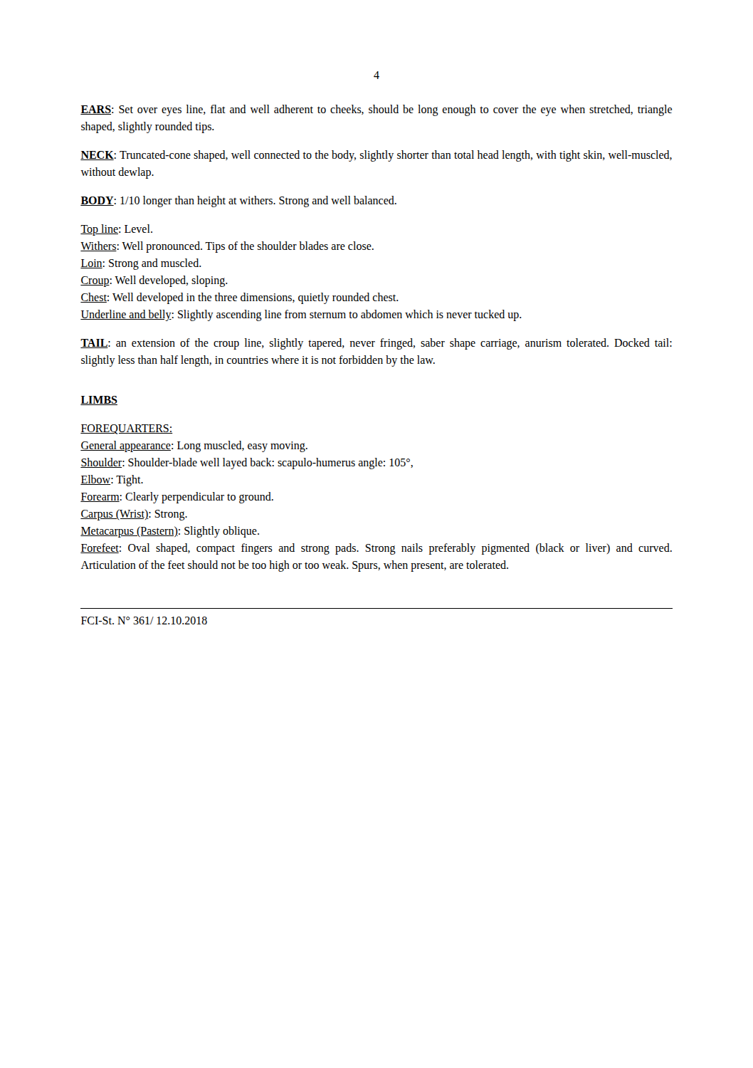4
EARS: Set over eyes line, flat and well adherent to cheeks, should be long enough to cover the eye when stretched, triangle shaped, slightly rounded tips.
NECK: Truncated-cone shaped, well connected to the body, slightly shorter than total head length, with tight skin, well-muscled, without dewlap.
BODY: 1/10 longer than height at withers. Strong and well balanced.
Top line: Level.
Withers: Well pronounced. Tips of the shoulder blades are close.
Loin: Strong and muscled.
Croup: Well developed, sloping.
Chest: Well developed in the three dimensions, quietly rounded chest.
Underline and belly: Slightly ascending line from sternum to abdomen which is never tucked up.
TAIL: an extension of the croup line, slightly tapered, never fringed, saber shape carriage, anurism tolerated. Docked tail: slightly less than half length, in countries where it is not forbidden by the law.
LIMBS
FOREQUARTERS:
General appearance: Long muscled, easy moving.
Shoulder: Shoulder-blade well layed back: scapulo-humerus angle: 105°,
Elbow: Tight.
Forearm: Clearly perpendicular to ground.
Carpus (Wrist): Strong.
Metacarpus (Pastern): Slightly oblique.
Forefeet: Oval shaped, compact fingers and strong pads. Strong nails preferably pigmented (black or liver) and curved. Articulation of the feet should not be too high or too weak. Spurs, when present, are tolerated.
FCI-St. N° 361/ 12.10.2018